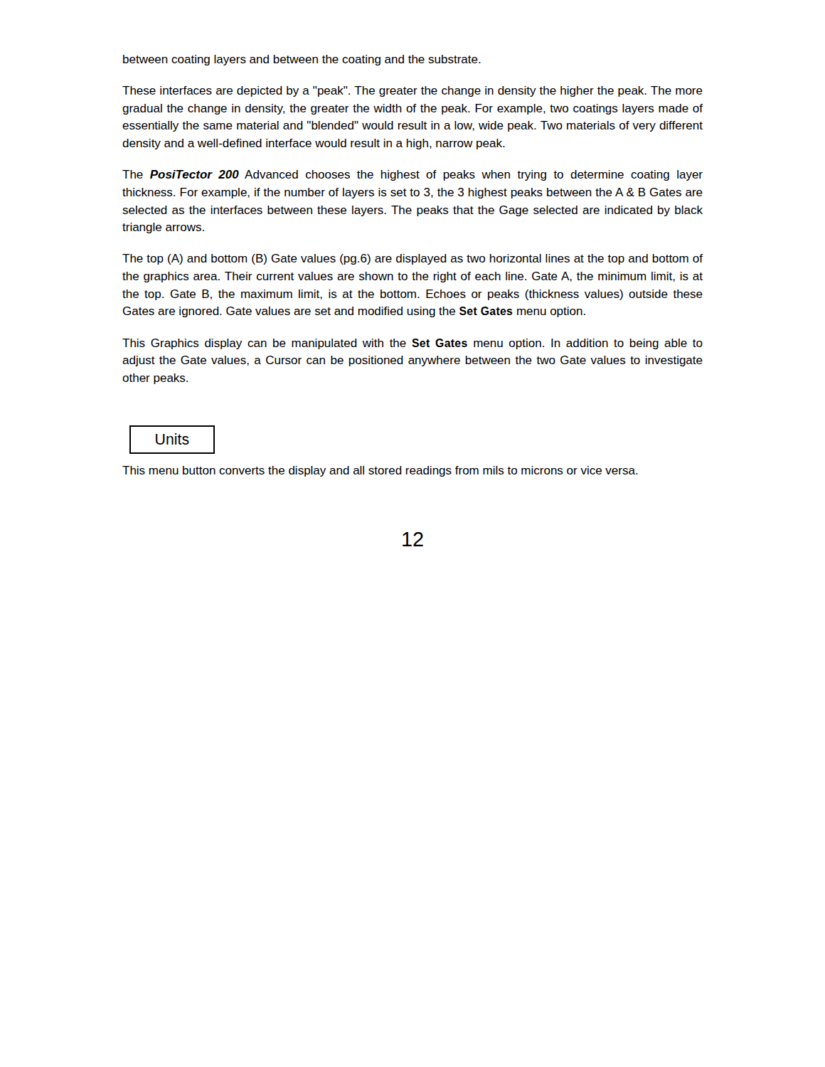between coating layers and between the coating and the substrate.
These interfaces are depicted by a "peak". The greater the change in density the higher the peak. The more gradual the change in density, the greater the width of the peak. For example, two coatings layers made of essentially the same material and "blended" would result in a low, wide peak. Two materials of very different density and a well-defined interface would result in a high, narrow peak.
The PosiTector 200 Advanced chooses the highest of peaks when trying to determine coating layer thickness. For example, if the number of layers is set to 3, the 3 highest peaks between the A & B Gates are selected as the interfaces between these layers. The peaks that the Gage selected are indicated by black triangle arrows.
The top (A) and bottom (B) Gate values (pg.6) are displayed as two horizontal lines at the top and bottom of the graphics area. Their current values are shown to the right of each line. Gate A, the minimum limit, is at the top. Gate B, the maximum limit, is at the bottom. Echoes or peaks (thickness values) outside these Gates are ignored. Gate values are set and modified using the Set Gates menu option.
This Graphics display can be manipulated with the Set Gates menu option. In addition to being able to adjust the Gate values, a Cursor can be positioned anywhere between the two Gate values to investigate other peaks.
Units
This menu button converts the display and all stored readings from mils to microns or vice versa.
12